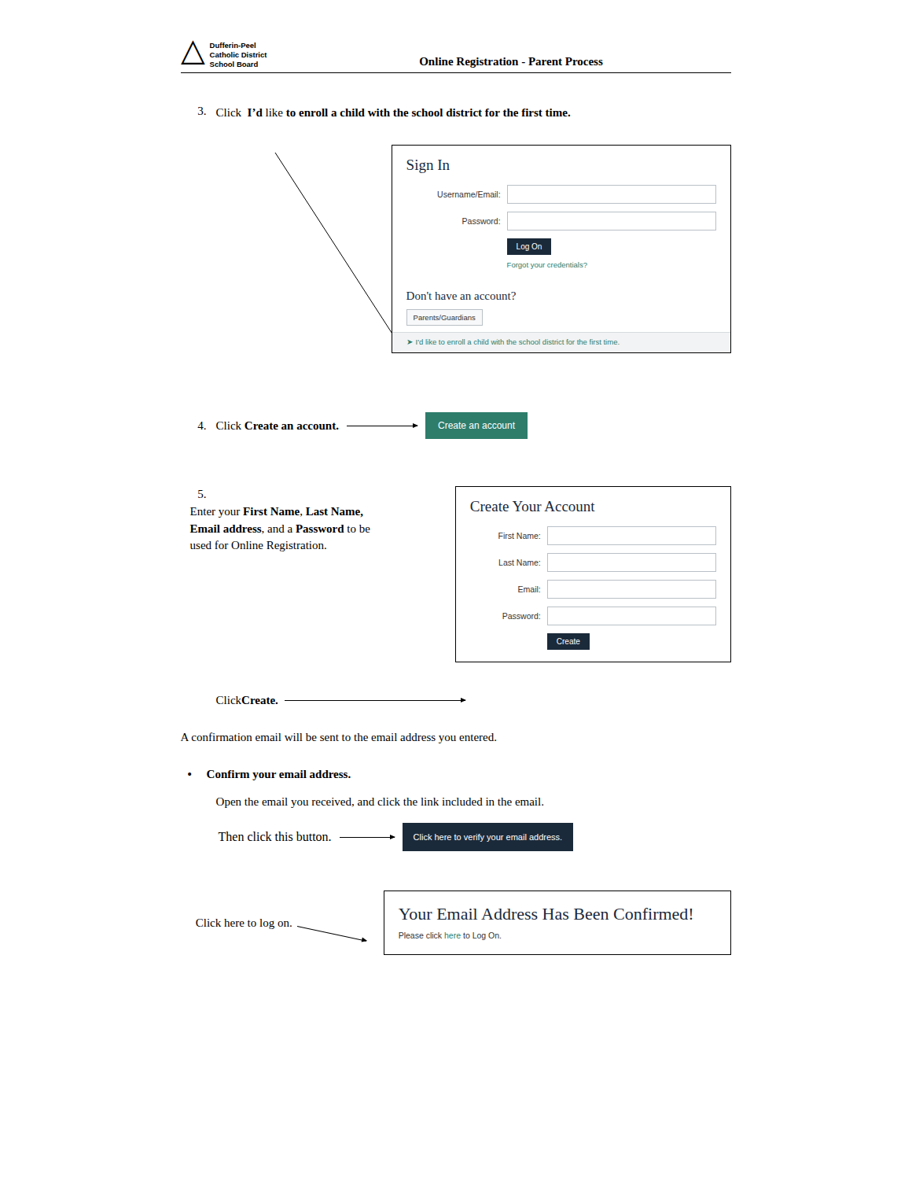△
Dufferin-Peel
Catholic District
School Board
Online Registration - Parent Process
3.
Click I’d like to enroll a child with the school district for the first time.
Sign In
Username/Email:
Password:
Log On
Forgot your credentials?
Don't have an account?
Parents/Guardians
➤I'd like to enroll a child with the school district for the first time.
4. Click Create an account. Create an account
5. Enter your First Name, Last Name,
Email address, and a Password to be
used for Online Registration.
Create Your Account
First Name:
Last Name:
Email:
Password:
Create
Click Create.
A confirmation email will be sent to the email address you entered.
Confirm your email address.
Open the email you received, and click the link included in the email.
Then click this button. Click here to verify your email address.
Click here to log on.
Your Email Address Has Been Confirmed!
Please click here to Log On.